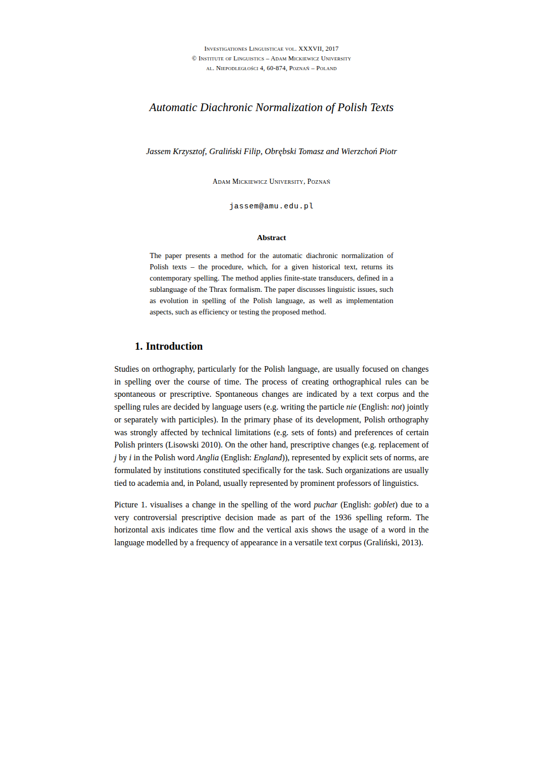Investigationes Linguisticae vol. XXXVII, 2017 © Institute of Linguistics – Adam Mickiewicz University al. Niepodległości 4, 60-874, Poznań – Poland
Automatic Diachronic Normalization of Polish Texts
Jassem Krzysztof, Graliński Filip, Obrębski Tomasz and Wierzchoń Piotr
Adam Mickiewicz University, Poznań
jassem@amu.edu.pl
Abstract
The paper presents a method for the automatic diachronic normalization of Polish texts – the procedure, which, for a given historical text, returns its contemporary spelling. The method applies finite-state transducers, defined in a sublanguage of the Thrax formalism. The paper discusses linguistic issues, such as evolution in spelling of the Polish language, as well as implementation aspects, such as efficiency or testing the proposed method.
1. Introduction
Studies on orthography, particularly for the Polish language, are usually focused on changes in spelling over the course of time. The process of creating orthographical rules can be spontaneous or prescriptive. Spontaneous changes are indicated by a text corpus and the spelling rules are decided by language users (e.g. writing the particle nie (English: not) jointly or separately with participles). In the primary phase of its development, Polish orthography was strongly affected by technical limitations (e.g. sets of fonts) and preferences of certain Polish printers (Lisowski 2010). On the other hand, prescriptive changes (e.g. replacement of j by i in the Polish word Anglia (English: England)), represented by explicit sets of norms, are formulated by institutions constituted specifically for the task. Such organizations are usually tied to academia and, in Poland, usually represented by prominent professors of linguistics.
Picture 1. visualises a change in the spelling of the word puchar (English: goblet) due to a very controversial prescriptive decision made as part of the 1936 spelling reform. The horizontal axis indicates time flow and the vertical axis shows the usage of a word in the language modelled by a frequency of appearance in a versatile text corpus (Graliński, 2013).